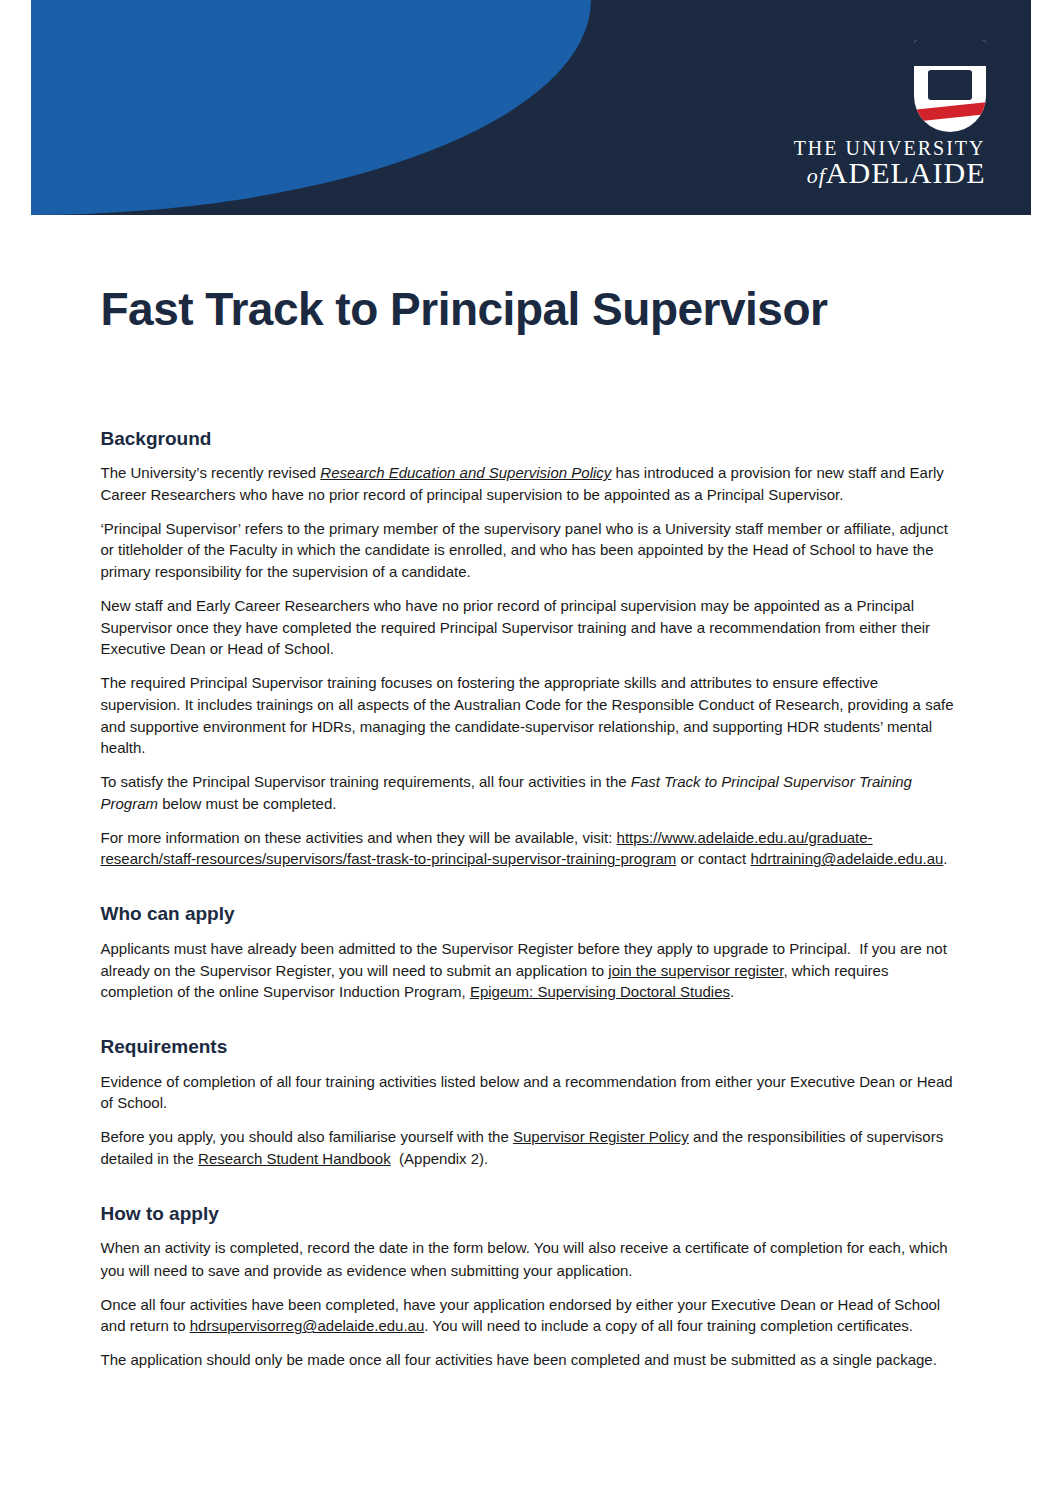THE UNIVERSITY of ADELAIDE
Fast Track to Principal Supervisor
Background
The University’s recently revised Research Education and Supervision Policy has introduced a provision for new staff and Early Career Researchers who have no prior record of principal supervision to be appointed as a Principal Supervisor.
‘Principal Supervisor’ refers to the primary member of the supervisory panel who is a University staff member or affiliate, adjunct or titleholder of the Faculty in which the candidate is enrolled, and who has been appointed by the Head of School to have the primary responsibility for the supervision of a candidate.
New staff and Early Career Researchers who have no prior record of principal supervision may be appointed as a Principal Supervisor once they have completed the required Principal Supervisor training and have a recommendation from either their Executive Dean or Head of School.
The required Principal Supervisor training focuses on fostering the appropriate skills and attributes to ensure effective supervision. It includes trainings on all aspects of the Australian Code for the Responsible Conduct of Research, providing a safe and supportive environment for HDRs, managing the candidate-supervisor relationship, and supporting HDR students’ mental health.
To satisfy the Principal Supervisor training requirements, all four activities in the Fast Track to Principal Supervisor Training Program below must be completed.
For more information on these activities and when they will be available, visit: https://www.adelaide.edu.au/graduate-research/staff-resources/supervisors/fast-trask-to-principal-supervisor-training-program or contact hdrtraining@adelaide.edu.au.
Who can apply
Applicants must have already been admitted to the Supervisor Register before they apply to upgrade to Principal. If you are not already on the Supervisor Register, you will need to submit an application to join the supervisor register, which requires completion of the online Supervisor Induction Program, Epigeum: Supervising Doctoral Studies.
Requirements
Evidence of completion of all four training activities listed below and a recommendation from either your Executive Dean or Head of School.
Before you apply, you should also familiarise yourself with the Supervisor Register Policy and the responsibilities of supervisors detailed in the Research Student Handbook (Appendix 2).
How to apply
When an activity is completed, record the date in the form below. You will also receive a certificate of completion for each, which you will need to save and provide as evidence when submitting your application.
Once all four activities have been completed, have your application endorsed by either your Executive Dean or Head of School and return to hdrsupervisorreg@adelaide.edu.au. You will need to include a copy of all four training completion certificates.
The application should only be made once all four activities have been completed and must be submitted as a single package.